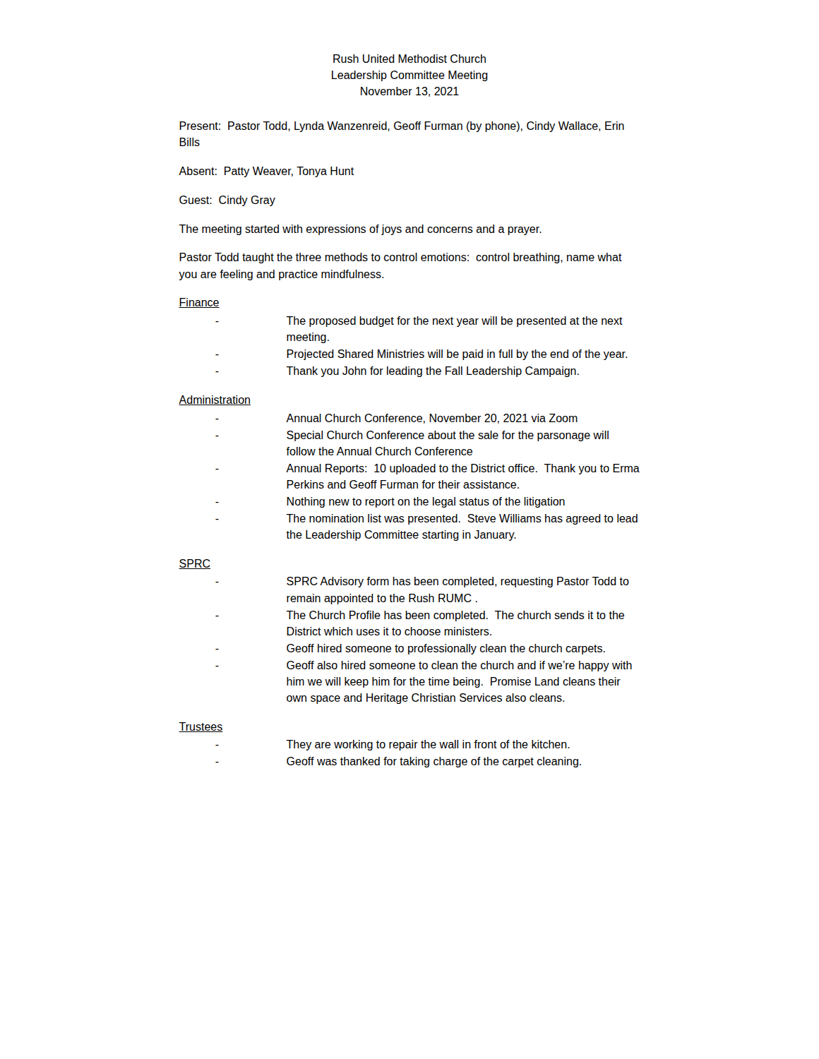Rush United Methodist Church
Leadership Committee Meeting
November 13, 2021
Present: Pastor Todd, Lynda Wanzenreid, Geoff Furman (by phone), Cindy Wallace, Erin Bills
Absent: Patty Weaver, Tonya Hunt
Guest: Cindy Gray
The meeting started with expressions of joys and concerns and a prayer.
Pastor Todd taught the three methods to control emotions: control breathing, name what you are feeling and practice mindfulness.
Finance
The proposed budget for the next year will be presented at the next meeting.
Projected Shared Ministries will be paid in full by the end of the year.
Thank you John for leading the Fall Leadership Campaign.
Administration
Annual Church Conference, November 20, 2021 via Zoom
Special Church Conference about the sale for the parsonage will follow the Annual Church Conference
Annual Reports: 10 uploaded to the District office. Thank you to Erma Perkins and Geoff Furman for their assistance.
Nothing new to report on the legal status of the litigation
The nomination list was presented. Steve Williams has agreed to lead the Leadership Committee starting in January.
SPRC
SPRC Advisory form has been completed, requesting Pastor Todd to remain appointed to the Rush RUMC .
The Church Profile has been completed. The church sends it to the District which uses it to choose ministers.
Geoff hired someone to professionally clean the church carpets.
Geoff also hired someone to clean the church and if we’re happy with him we will keep him for the time being. Promise Land cleans their own space and Heritage Christian Services also cleans.
Trustees
They are working to repair the wall in front of the kitchen.
Geoff was thanked for taking charge of the carpet cleaning.